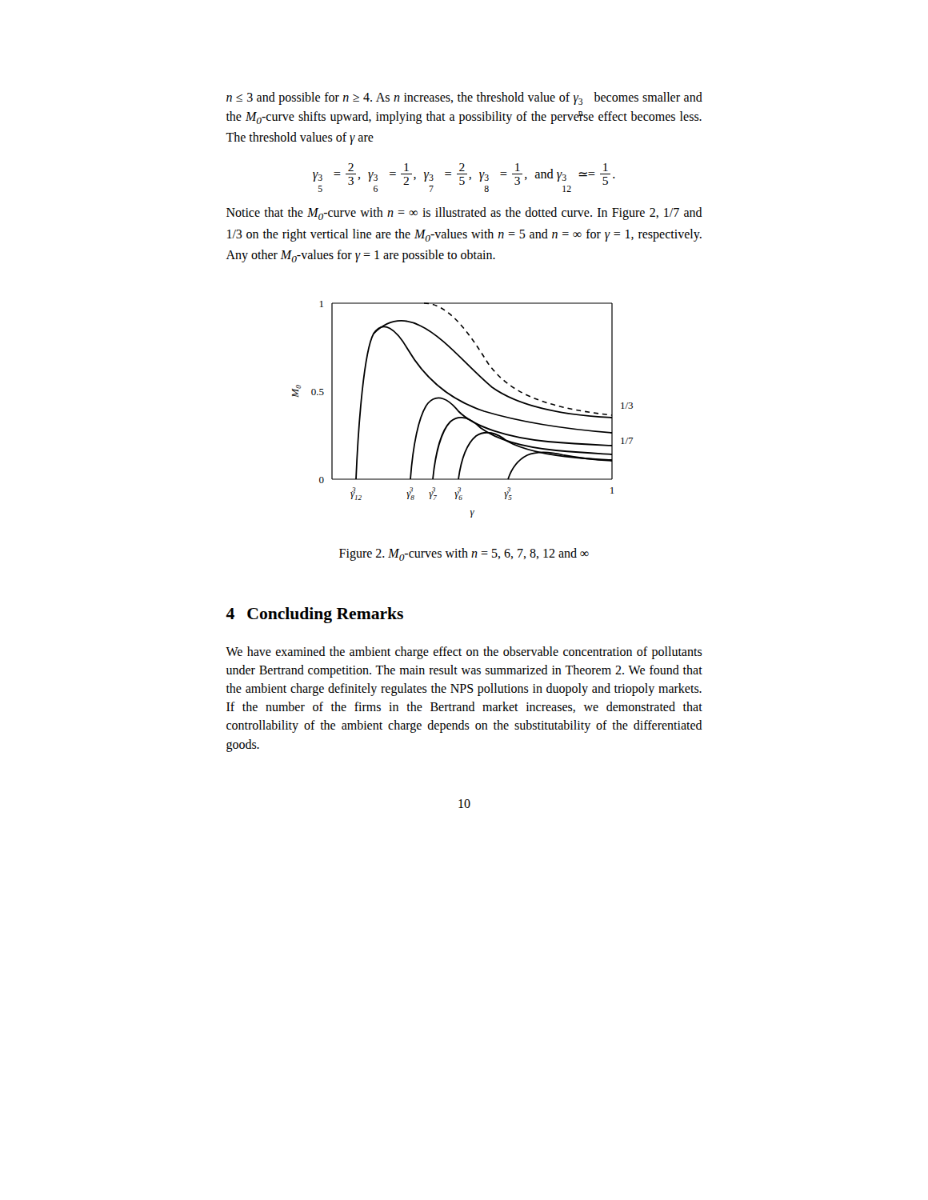n ≤ 3 and possible for n ≥ 4. As n increases, the threshold value of γ3 n becomes smaller and the M0-curve shifts upward, implying that a possibility of the perverse effect becomes less. The threshold values of γ are
γ35 = 23, γ36 = 12, γ37 = 25, γ38 = 13, and γ312 ≃= 15.
Notice that the M0-curve with n = ∞ is illustrated as the dotted curve. In Figure 2, 1/7 and 1/3 on the right vertical line are the M0-values with n = 5 and n = ∞ for γ = 1, respectively. Any other M0-values for γ = 1 are possible to obtain.
1 0.5 0 M0 1 γ γ123 γ83 γ73 γ63 γ53 1/3 1/7
Figure 2. M0-curves with n = 5, 6, 7, 8, 12 and ∞
4 Concluding Remarks
We have examined the ambient charge effect on the observable concentration of pollutants under Bertrand competition. The main result was summarized in Theorem 2. We found that the ambient charge definitely regulates the NPS pollutions in duopoly and triopoly markets. If the number of the firms in the Bertrand market increases, we demonstrated that controllability of the ambient charge depends on the substitutability of the differentiated goods.
10